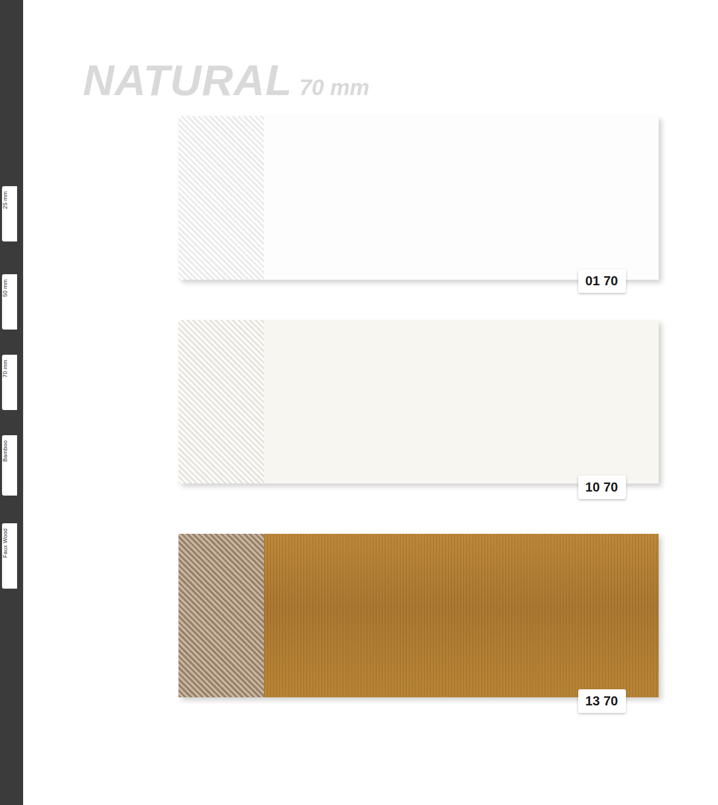25 mm
50 mm
70 mm
Bamboo
Faux Wood
NATURAL 70 mm
01 70
10 70
13 70